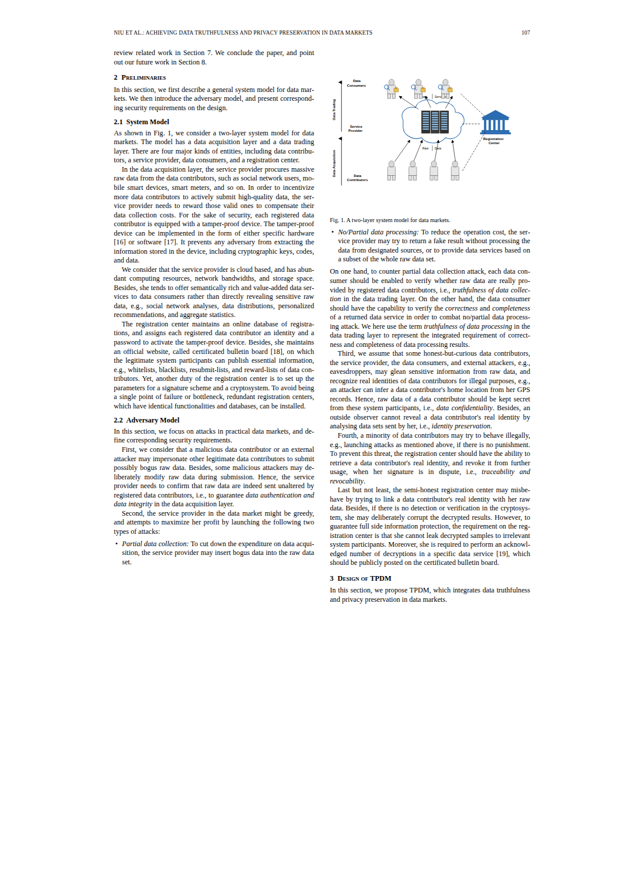Niu et al.: Achieving Data Truthfulness and Privacy Preservation in Data Markets
107
review related work in Section 7. We conclude the paper, and point out our future work in Section 8.
2 Preliminaries
In this section, we first describe a general system model for data markets. We then introduce the adversary model, and present corresponding security requirements on the design.
2.1 System Model
As shown in Fig. 1, we consider a two-layer system model for data markets. The model has a data acquisition layer and a data trading layer. There are four major kinds of entities, including data contributors, a service provider, data consumers, and a registration center.
In the data acquisition layer, the service provider procures massive raw data from the data contributors, such as social network users, mobile smart devices, smart meters, and so on. In order to incentivize more data contributors to actively submit high-quality data, the service provider needs to reward those valid ones to compensate their data collection costs. For the sake of security, each registered data contributor is equipped with a tamper-proof device. The tamper-proof device can be implemented in the form of either specific hardware [16] or software [17]. It prevents any adversary from extracting the information stored in the device, including cryptographic keys, codes, and data.
We consider that the service provider is cloud based, and has abundant computing resources, network bandwidths, and storage space. Besides, she tends to offer semantically rich and value-added data services to data consumers rather than directly revealing sensitive raw data, e.g., social network analyses, data distributions, personalized recommendations, and aggregate statistics.
The registration center maintains an online database of registrations, and assigns each registered data contributor an identity and a password to activate the tamper-proof device. Besides, she maintains an official website, called certificated bulletin board [18], on which the legitimate system participants can publish essential information, e.g., whitelists, blacklists, resubmit-lists, and reward-lists of data contributors. Yet, another duty of the registration center is to set up the parameters for a signature scheme and a cryptosystem. To avoid being a single point of failure or bottleneck, redundant registration centers, which have identical functionalities and databases, can be installed.
2.2 Adversary Model
In this section, we focus on attacks in practical data markets, and define corresponding security requirements.
First, we consider that a malicious data contributor or an external attacker may impersonate other legitimate data contributors to submit possibly bogus raw data. Besides, some malicious attackers may deliberately modify raw data during submission. Hence, the service provider needs to confirm that raw data are indeed sent unaltered by registered data contributors, i.e., to guarantee data authentication and data integrity in the data acquisition layer.
Second, the service provider in the data market might be greedy, and attempts to maximize her profit by launching the following two types of attacks:
Partial data collection: To cut down the expenditure on data acquisition, the service provider may insert bogus data into the raw data set.
Data Trading Data Acquisition Data Consumers Service Provider Data Contributors Data Services Raw Data Registration Center
Fig. 1. A two-layer system model for data markets.
No/Partial data processing: To reduce the operation cost, the service provider may try to return a fake result without processing the data from designated sources, or to provide data services based on a subset of the whole raw data set.
On one hand, to counter partial data collection attack, each data consumer should be enabled to verify whether raw data are really provided by registered data contributors, i.e., truthfulness of data collection in the data trading layer. On the other hand, the data consumer should have the capability to verify the correctness and completeness of a returned data service in order to combat no/partial data processing attack. We here use the term truthfulness of data processing in the data trading layer to represent the integrated requirement of correctness and completeness of data processing results.
Third, we assume that some honest-but-curious data contributors, the service provider, the data consumers, and external attackers, e.g., eavesdroppers, may glean sensitive information from raw data, and recognize real identities of data contributors for illegal purposes, e.g., an attacker can infer a data contributor's home location from her GPS records. Hence, raw data of a data contributor should be kept secret from these system participants, i.e., data confidentiality. Besides, an outside observer cannot reveal a data contributor's real identity by analysing data sets sent by her, i.e., identity preservation.
Fourth, a minority of data contributors may try to behave illegally, e.g., launching attacks as mentioned above, if there is no punishment. To prevent this threat, the registration center should have the ability to retrieve a data contributor's real identity, and revoke it from further usage, when her signature is in dispute, i.e., traceability and revocability.
Last but not least, the semi-honest registration center may misbehave by trying to link a data contributor's real identity with her raw data. Besides, if there is no detection or verification in the cryptosystem, she may deliberately corrupt the decrypted results. However, to guarantee full side information protection, the requirement on the registration center is that she cannot leak decrypted samples to irrelevant system participants. Moreover, she is required to perform an acknowledged number of decryptions in a specific data service [19], which should be publicly posted on the certificated bulletin board.
3 Design of TPDM
In this section, we propose TPDM, which integrates data truthfulness and privacy preservation in data markets.